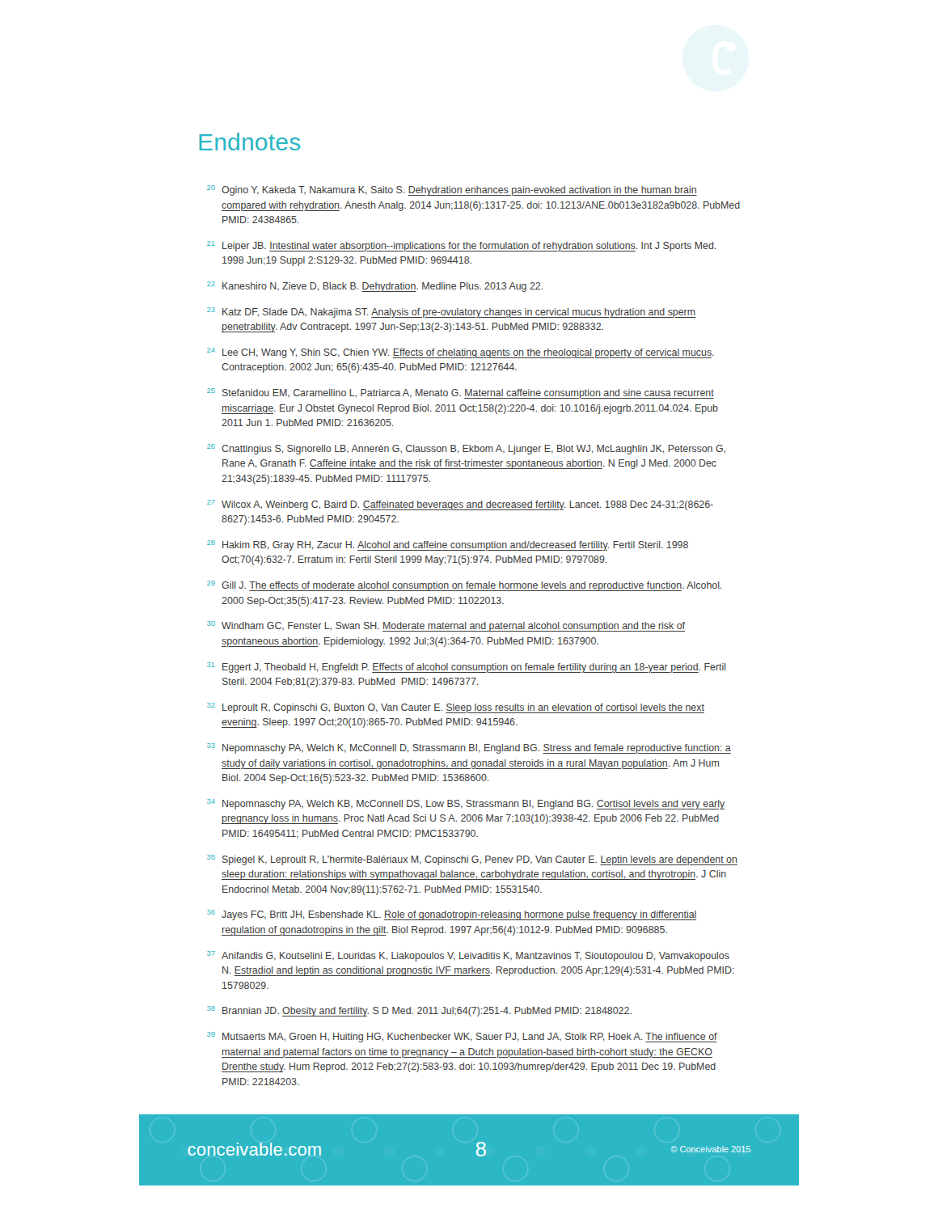Endnotes
Ogino Y, Kakeda T, Nakamura K, Saito S. Dehydration enhances pain-evoked activation in the human brain compared with rehydration. Anesth Analg. 2014 Jun;118(6):1317-25. doi: 10.1213/ANE.0b013e3182a9b028. PubMed PMID: 24384865.
Leiper JB. Intestinal water absorption--implications for the formulation of rehydration solutions. Int J Sports Med. 1998 Jun;19 Suppl 2:S129-32. PubMed PMID: 9694418.
Kaneshiro N, Zieve D, Black B. Dehydration. Medline Plus. 2013 Aug 22.
Katz DF, Slade DA, Nakajima ST. Analysis of pre-ovulatory changes in cervical mucus hydration and sperm penetrability. Adv Contracept. 1997 Jun-Sep;13(2-3):143-51. PubMed PMID: 9288332.
Lee CH, Wang Y, Shin SC, Chien YW. Effects of chelating agents on the rheological property of cervical mucus. Contraception. 2002 Jun; 65(6):435-40. PubMed PMID: 12127644.
Stefanidou EM, Caramellino L, Patriarca A, Menato G. Maternal caffeine consumption and sine causa recurrent miscarriage. Eur J Obstet Gynecol Reprod Biol. 2011 Oct;158(2):220-4. doi: 10.1016/j.ejogrb.2011.04.024. Epub 2011 Jun 1. PubMed PMID: 21636205.
Cnattingius S, Signorello LB, Annerén G, Clausson B, Ekbom A, Ljunger E, Blot WJ, McLaughlin JK, Petersson G, Rane A, Granath F. Caffeine intake and the risk of first-trimester spontaneous abortion. N Engl J Med. 2000 Dec 21;343(25):1839-45. PubMed PMID: 11117975.
Wilcox A, Weinberg C, Baird D. Caffeinated beverages and decreased fertility. Lancet. 1988 Dec 24-31;2(8626-8627):1453-6. PubMed PMID: 2904572.
Hakim RB, Gray RH, Zacur H. Alcohol and caffeine consumption and/decreased fertility. Fertil Steril. 1998 Oct;70(4):632-7. Erratum in: Fertil Steril 1999 May;71(5):974. PubMed PMID: 9797089.
Gill J. The effects of moderate alcohol consumption on female hormone levels and reproductive function. Alcohol. 2000 Sep-Oct;35(5):417-23. Review. PubMed PMID: 11022013.
Windham GC, Fenster L, Swan SH. Moderate maternal and paternal alcohol consumption and the risk of spontaneous abortion. Epidemiology. 1992 Jul;3(4):364-70. PubMed PMID: 1637900.
Eggert J, Theobald H, Engfeldt P. Effects of alcohol consumption on female fertility during an 18-year period. Fertil Steril. 2004 Feb;81(2):379-83. PubMed PMID: 14967377.
Leproult R, Copinschi G, Buxton O, Van Cauter E. Sleep loss results in an elevation of cortisol levels the next evening. Sleep. 1997 Oct;20(10):865-70. PubMed PMID: 9415946.
Nepomnaschy PA, Welch K, McConnell D, Strassmann BI, England BG. Stress and female reproductive function: a study of daily variations in cortisol, gonadotrophins, and gonadal steroids in a rural Mayan population. Am J Hum Biol. 2004 Sep-Oct;16(5):523-32. PubMed PMID: 15368600.
Nepomnaschy PA, Welch KB, McConnell DS, Low BS, Strassmann BI, England BG. Cortisol levels and very early pregnancy loss in humans. Proc Natl Acad Sci U S A. 2006 Mar 7;103(10):3938-42. Epub 2006 Feb 22. PubMed PMID: 16495411; PubMed Central PMCID: PMC1533790.
Spiegel K, Leproult R, L'hermite-Balériaux M, Copinschi G, Penev PD, Van Cauter E. Leptin levels are dependent on sleep duration: relationships with sympathovagal balance, carbohydrate regulation, cortisol, and thyrotropin. J Clin Endocrinol Metab. 2004 Nov;89(11):5762-71. PubMed PMID: 15531540.
Jayes FC, Britt JH, Esbenshade KL. Role of gonadotropin-releasing hormone pulse frequency in differential regulation of gonadotropins in the gilt. Biol Reprod. 1997 Apr;56(4):1012-9. PubMed PMID: 9096885.
Anifandis G, Koutselini E, Louridas K, Liakopoulos V, Leivaditis K, Mantzavinos T, Sioutopoulou D, Vamvakopoulos N. Estradiol and leptin as conditional prognostic IVF markers. Reproduction. 2005 Apr;129(4):531-4. PubMed PMID: 15798029.
Brannian JD. Obesity and fertility. S D Med. 2011 Jul;64(7):251-4. PubMed PMID: 21848022.
Mutsaerts MA, Groen H, Huiting HG, Kuchenbecker WK, Sauer PJ, Land JA, Stolk RP, Hoek A. The influence of maternal and paternal factors on time to pregnancy – a Dutch population-based birth-cohort study: the GECKO Drenthe study. Hum Reprod. 2012 Feb;27(2):583-93. doi: 10.1093/humrep/der429. Epub 2011 Dec 19. PubMed PMID: 22184203.
conceivable.com
8
© Conceivable 2015